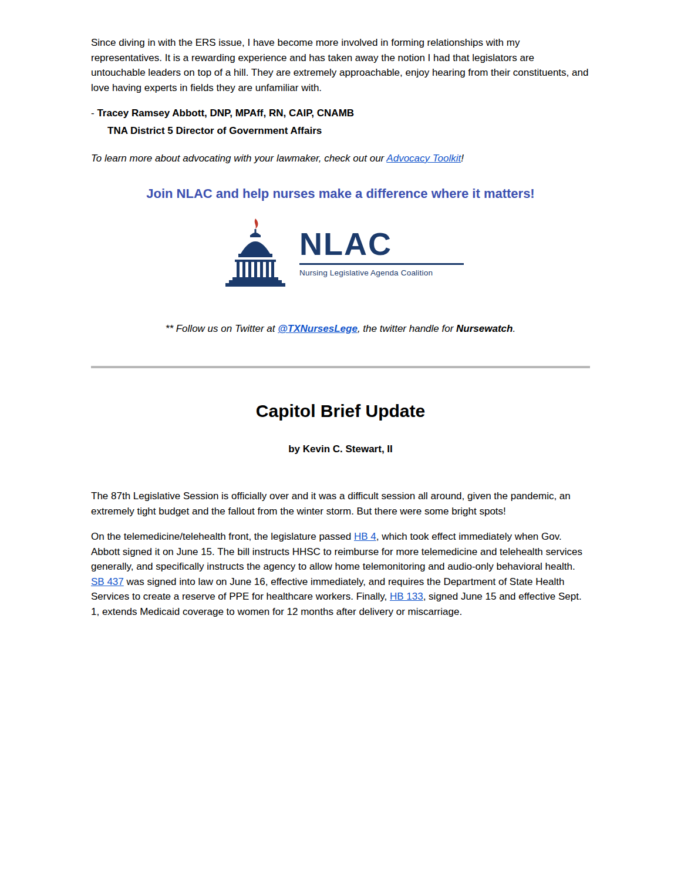Since diving in with the ERS issue, I have become more involved in forming relationships with my representatives. It is a rewarding experience and has taken away the notion I had that legislators are untouchable leaders on top of a hill. They are extremely approachable, enjoy hearing from their constituents, and love having experts in fields they are unfamiliar with.
- Tracey Ramsey Abbott, DNP, MPAff, RN, CAIP, CNAMB
TNA District 5 Director of Government Affairs
To learn more about advocating with your lawmaker, check out our Advocacy Toolkit!
Join NLAC and help nurses make a difference where it matters!
NLAC
Nursing Legislative Agenda Coalition
** Follow us on Twitter at @TXNursesLege, the twitter handle for Nursewatch.
Capitol Brief Update
by Kevin C. Stewart, II
The 87th Legislative Session is officially over and it was a difficult session all around, given the pandemic, an extremely tight budget and the fallout from the winter storm. But there were some bright spots!
On the telemedicine/telehealth front, the legislature passed HB 4, which took effect immediately when Gov. Abbott signed it on June 15. The bill instructs HHSC to reimburse for more telemedicine and telehealth services generally, and specifically instructs the agency to allow home telemonitoring and audio-only behavioral health. SB 437 was signed into law on June 16, effective immediately, and requires the Department of State Health Services to create a reserve of PPE for healthcare workers. Finally, HB 133, signed June 15 and effective Sept. 1, extends Medicaid coverage to women for 12 months after delivery or miscarriage.